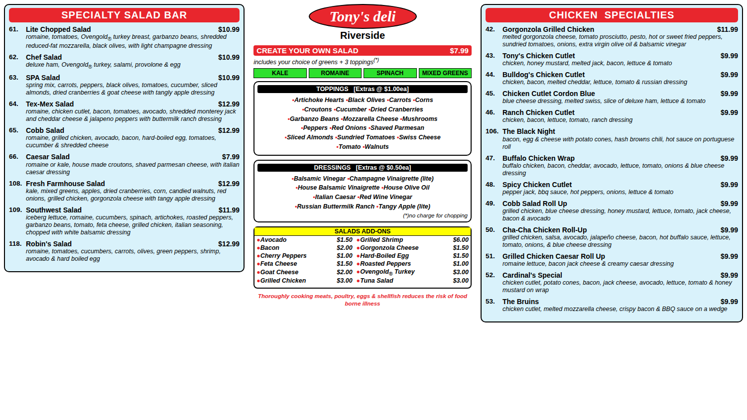SPECIALTY SALAD BAR
61.
Lite Chopped Salad$10.99
romaine, tomatoes, Ovengold® turkey breast, garbanzo beans, shredded reduced-fat mozzarella, black olives, with light champagne dressing
62.
Chef Salad$10.99
deluxe ham, Ovengold® turkey, salami, provolone & egg
63.
SPA Salad$10.99
spring mix, carrots, peppers, black olives, tomatoes, cucumber, sliced almonds, dried cranberries & goat cheese with tangly apple dressing
64.
Tex-Mex Salad$12.99
romaine, chicken cutlet, bacon, tomatoes, avocado, shredded monterey jack and cheddar cheese & jalapeno peppers with buttermilk ranch dressing
65.
Cobb Salad$12.99
romaine, grilled chicken, avocado, bacon, hard-boiled egg, tomatoes, cucumber & shredded cheese
66.
Caesar Salad$7.99
romaine or kale, house made croutons, shaved parmesan cheese, with italian caesar dressing
108.
Fresh Farmhouse Salad$12.99
kale, mixed greens, apples, dried cranberries, corn, candied walnuts, red onions, grilled chicken, gorgonzola cheese with tangy apple dressing
109.
Southwest Salad$11.99
iceberg lettuce, romaine, cucumbers, spinach, artichokes, roasted peppers, garbanzo beans, tomato, feta cheese, grilled chicken, italian seasoning, chopped with white balsamic dressing
118.
Robin's Salad$12.99
romaine, tomatoes, cucumbers, carrots, olives, green peppers, shrimp, avocado & hard boiled egg
Tony's deli
Riverside
CREATE YOUR OWN SALAD $7.99
includes your choice of greens + 3 toppings(*)
KALE
ROMAINE
SPINACH
MIXED GREENS
TOPPINGS [Extras @ $1.00ea]
▪Artichoke Hearts ▪Black Olives ▪Carrots ▪Corns
▪Croutons ▪Cucumber ▪Dried Cranberries
▪Garbanzo Beans ▪Mozzarella Cheese ▪Mushrooms
▪Peppers ▪Red Onions ▪Shaved Parmesan
▪Sliced Almonds ▪Sundried Tomatoes ▪Swiss Cheese
▪Tomato ▪Walnuts
DRESSINGS [Extras @ $0.50ea]
▪Balsamic Vinegar ▪Champagne Vinaigrette (lite)
▪House Balsamic Vinaigrette ▪House Olive Oil
▪Italian Caesar ▪Red Wine Vinegar
▪Russian Buttermilk Ranch ▪Tangy Apple (lite)
(*)no charge for chopping
SALADS ADD-ONS
| ● Avocado | $1.50 | ● Grilled Shrimp | $6.00 |
| ● Bacon | $2.00 | ● Gorgonzola Cheese | $1.50 |
| ● Cherry Peppers | $1.00 | ● Hard-Boiled Egg | $1.50 |
| ● Feta Cheese | $1.50 | ● Roasted Peppers | $1.00 |
| ● Goat Cheese | $2.00 | ● Ovengold ® Turkey | $3.00 |
| ● Grilled Chicken | $3.00 | ● Tuna Salad | $3.00 |
Thoroughly cooking meats, poultry, eggs & shellfish reduces the risk of food borne illness
CHICKEN SPECIALTIES
42.
Gorgonzola Grilled Chicken$11.99
melted gorgonzola cheese, tomato prosciutto, pesto, hot or sweet fried peppers, sundried tomatoes, onions, extra virgin olive oil & balsamic vinegar
43.
Tony's Chicken Cutlet$9.99
chicken, honey mustard, melted jack, bacon, lettuce & tomato
44.
Bulldog's Chicken Cutlet$9.99
chicken, bacon, melted cheddar, lettuce, tomato & russian dressing
45.
Chicken Cutlet Cordon Blue$9.99
blue cheese dressing, melted swiss, slice of deluxe ham, lettuce & tomato
46.
Ranch Chicken Cutlet$9.99
chicken, bacon, lettuce, tomato, ranch dressing
106.
The Black Night
bacon, egg & cheese with potato cones, hash browns chili, hot sauce on portuguese roll
47.
Buffalo Chicken Wrap$9.99
buffalo chicken, bacon, cheddar, avocado, lettuce, tomato, onions & blue cheese dressing
48.
Spicy Chicken Cutlet$9.99
pepper jack, bbq sauce, hot peppers, onions, lettuce & tomato
49.
Cobb Salad Roll Up$9.99
grilled chicken, blue cheese dressing, honey mustard, lettuce, tomato, jack cheese, bacon & avocado
50.
Cha-Cha Chicken Roll-Up$9.99
grilled chicken, salsa, avocado, jalapeño cheese, bacon, hot buffalo sauce, lettuce, tomato, onions, & blue cheese dressing
51.
Grilled Chicken Caesar Roll Up$9.99
romaine lettuce, bacon jack cheese & creamy caesar dressing
52.
Cardinal's Special$9.99
chicken cutlet, potato cones, bacon, jack cheese, avocado, lettuce, tomato & honey mustard on wrap
53.
The Bruins$9.99
chicken cutlet, melted mozzarella cheese, crispy bacon & BBQ sauce on a wedge